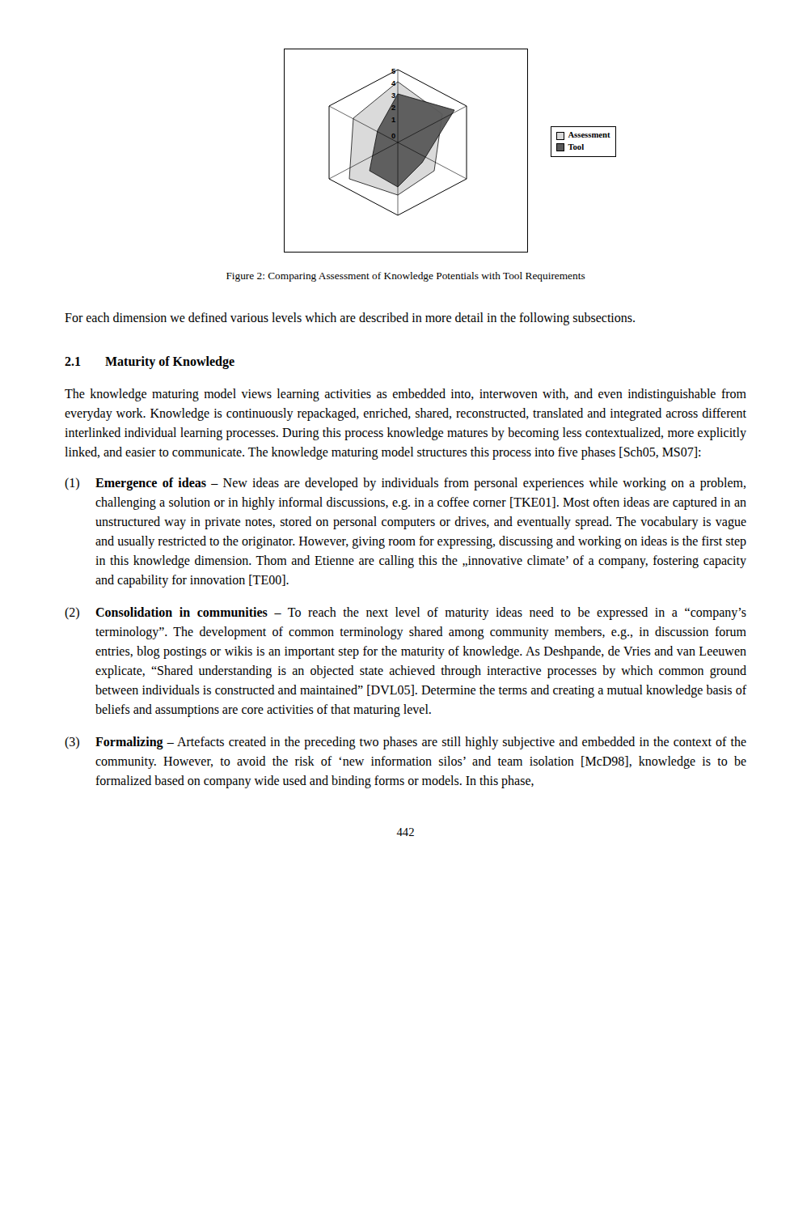5 4 3 2 1 0
Assessment
Tool
Figure 2: Comparing Assessment of Knowledge Potentials with Tool Requirements
For each dimension we defined various levels which are described in more detail in the following subsections.
2.1 Maturity of Knowledge
The knowledge maturing model views learning activities as embedded into, interwoven with, and even indistinguishable from everyday work. Knowledge is continuously repackaged, enriched, shared, reconstructed, translated and integrated across different interlinked individual learning processes. During this process knowledge matures by becoming less contextualized, more explicitly linked, and easier to communicate. The knowledge maturing model structures this process into five phases [Sch05, MS07]:
(1) Emergence of ideas – New ideas are developed by individuals from personal experiences while working on a problem, challenging a solution or in highly informal discussions, e.g. in a coffee corner [TKE01]. Most often ideas are captured in an unstructured way in private notes, stored on personal computers or drives, and eventually spread. The vocabulary is vague and usually restricted to the originator. However, giving room for expressing, discussing and working on ideas is the first step in this knowledge dimension. Thom and Etienne are calling this the „innovative climate’ of a company, fostering capacity and capability for innovation [TE00].
(2) Consolidation in communities – To reach the next level of maturity ideas need to be expressed in a “company’s terminology”. The development of common terminology shared among community members, e.g., in discussion forum entries, blog postings or wikis is an important step for the maturity of knowledge. As Deshpande, de Vries and van Leeuwen explicate, “Shared understanding is an objected state achieved through interactive processes by which common ground between individuals is constructed and maintained” [DVL05]. Determine the terms and creating a mutual knowledge basis of beliefs and assumptions are core activities of that maturing level.
(3) Formalizing – Artefacts created in the preceding two phases are still highly subjective and embedded in the context of the community. However, to avoid the risk of ‘new information silos’ and team isolation [McD98], knowledge is to be formalized based on company wide used and binding forms or models. In this phase,
442